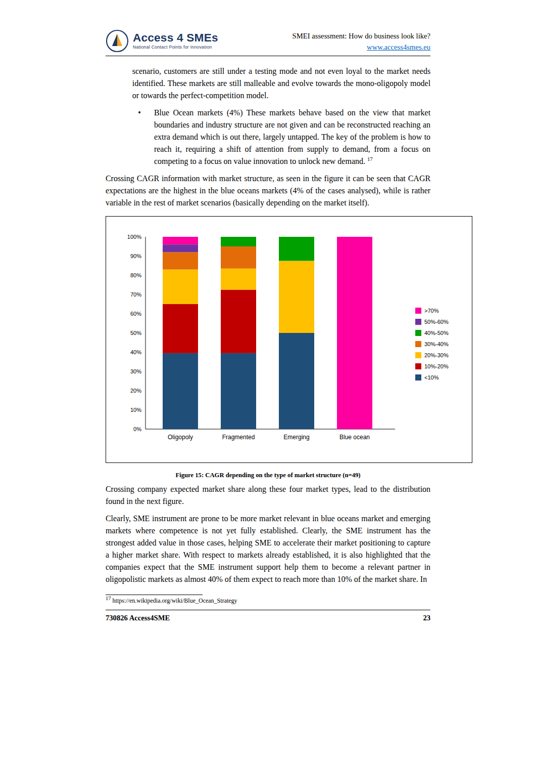Access 4 SMEs
National Contact Points for Innovation
SMEI assessment: How do business look like?
www.access4smes.eu
scenario, customers are still under a testing mode and not even loyal to the market needs identified. These markets are still malleable and evolve towards the mono-oligopoly model or towards the perfect-competition model.
Blue Ocean markets (4%) These markets behave based on the view that market boundaries and industry structure are not given and can be reconstructed reaching an extra demand which is out there, largely untapped. The key of the problem is how to reach it, requiring a shift of attention from supply to demand, from a focus on competing to a focus on value innovation to unlock new demand. 17
Crossing CAGR information with market structure, as seen in the figure it can be seen that CAGR expectations are the highest in the blue oceans markets (4% of the cases analysed), while is rather variable in the rest of market scenarios (basically depending on the market itself).
100% 90% 80% 70% 60% 50% 40% 30% 20% 10% 0% Oligopoly Fragmented Emerging Blue ocean >70% 50%-60% 40%-50% 30%-40% 20%-30% 10%-20% <10%
Figure 15: CAGR depending on the type of market structure (n=49)
Crossing company expected market share along these four market types, lead to the distribution found in the next figure.
Clearly, SME instrument are prone to be more market relevant in blue oceans market and emerging markets where competence is not yet fully established. Clearly, the SME instrument has the strongest added value in those cases, helping SME to accelerate their market positioning to capture a higher market share. With respect to markets already established, it is also highlighted that the companies expect that the SME instrument support help them to become a relevant partner in oligopolistic markets as almost 40% of them expect to reach more than 10% of the market share. In
17 https://en.wikipedia.org/wiki/Blue_Ocean_Strategy
730826 Access4SME
23